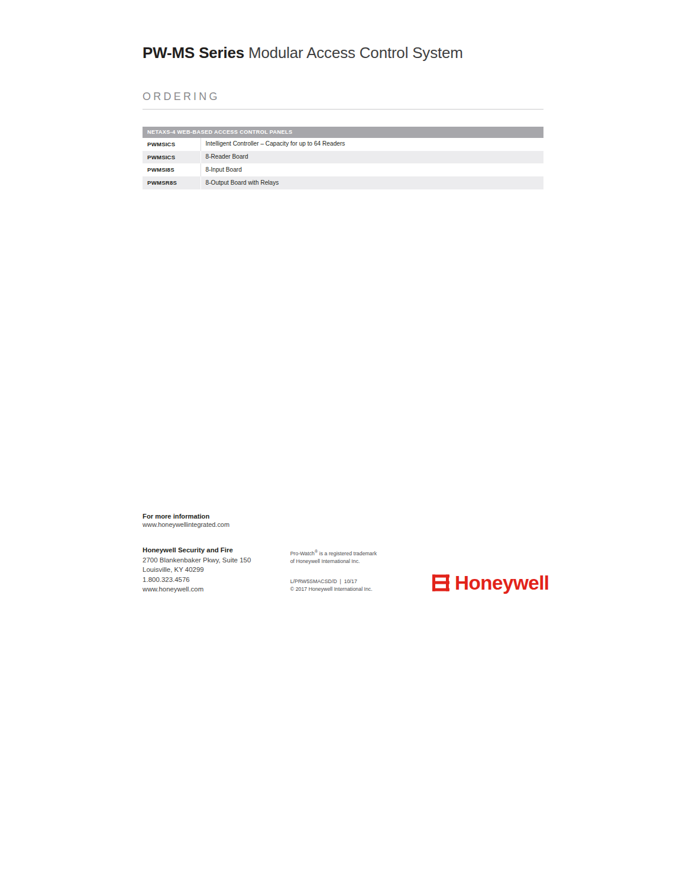PW-MS Series Modular Access Control System
Ordering
NetAXS-4 Web-Based Access Control Panels
| PWMSICS | Intelligent Controller – Capacity for up to 64 Readers |
| PWMSICS | 8-Reader Board |
| PWMSI8S | 8-Input Board |
| PWMSR8S | 8-Output Board with Relays |
For more information
www.honeywellintegrated.com
Honeywell Security and Fire
2700 Blankenbaker Pkwy, Suite 150
Louisville, KY 40299
1.800.323.4576
www.honeywell.com
Pro-Watch® is a registered trademark
of Honeywell International Inc.
L/PRW5SMACSD/D | 10/17
© 2017 Honeywell International Inc.
Honeywell